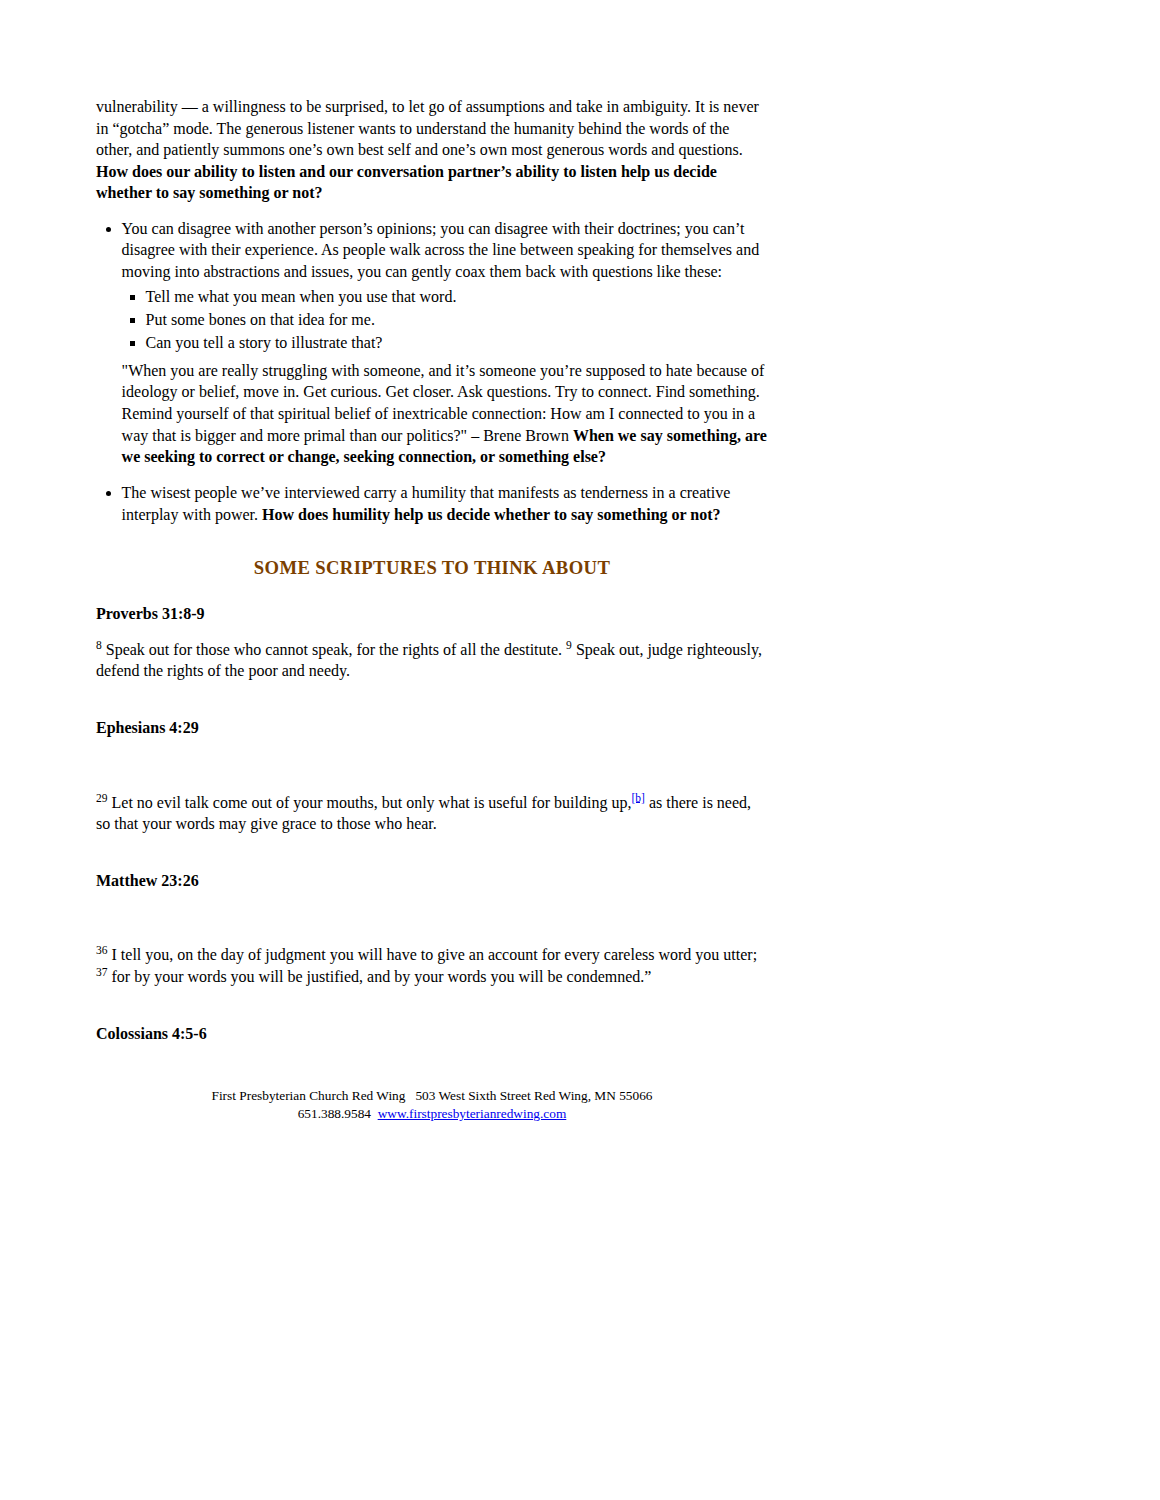vulnerability — a willingness to be surprised, to let go of assumptions and take in ambiguity. It is never in “gotcha” mode. The generous listener wants to understand the humanity behind the words of the other, and patiently summons one’s own best self and one’s own most generous words and questions. How does our ability to listen and our conversation partner’s ability to listen help us decide whether to say something or not?
You can disagree with another person’s opinions; you can disagree with their doctrines; you can’t disagree with their experience. As people walk across the line between speaking for themselves and moving into abstractions and issues, you can gently coax them back with questions like these:
Tell me what you mean when you use that word.
Put some bones on that idea for me.
Can you tell a story to illustrate that?
"When you are really struggling with someone, and it’s someone you’re supposed to hate because of ideology or belief, move in. Get curious. Get closer. Ask questions. Try to connect. Find something. Remind yourself of that spiritual belief of inextricable connection: How am I connected to you in a way that is bigger and more primal than our politics?" – Brene Brown When we say something, are we seeking to correct or change, seeking connection, or something else?
The wisest people we’ve interviewed carry a humility that manifests as tenderness in a creative interplay with power. How does humility help us decide whether to say something or not?
SOME SCRIPTURES TO THINK ABOUT
Proverbs 31:8-9
8 Speak out for those who cannot speak, for the rights of all the destitute. 9 Speak out, judge righteously, defend the rights of the poor and needy.
Ephesians 4:29
29 Let no evil talk come out of your mouths, but only what is useful for building up,[b] as there is need, so that your words may give grace to those who hear.
Matthew 23:26
36 I tell you, on the day of judgment you will have to give an account for every careless word you utter; 37 for by your words you will be justified, and by your words you will be condemned.”
Colossians 4:5-6
First Presbyterian Church Red Wing 503 West Sixth Street Red Wing, MN 55066
651.388.9584 www.firstpresbyterianredwing.com